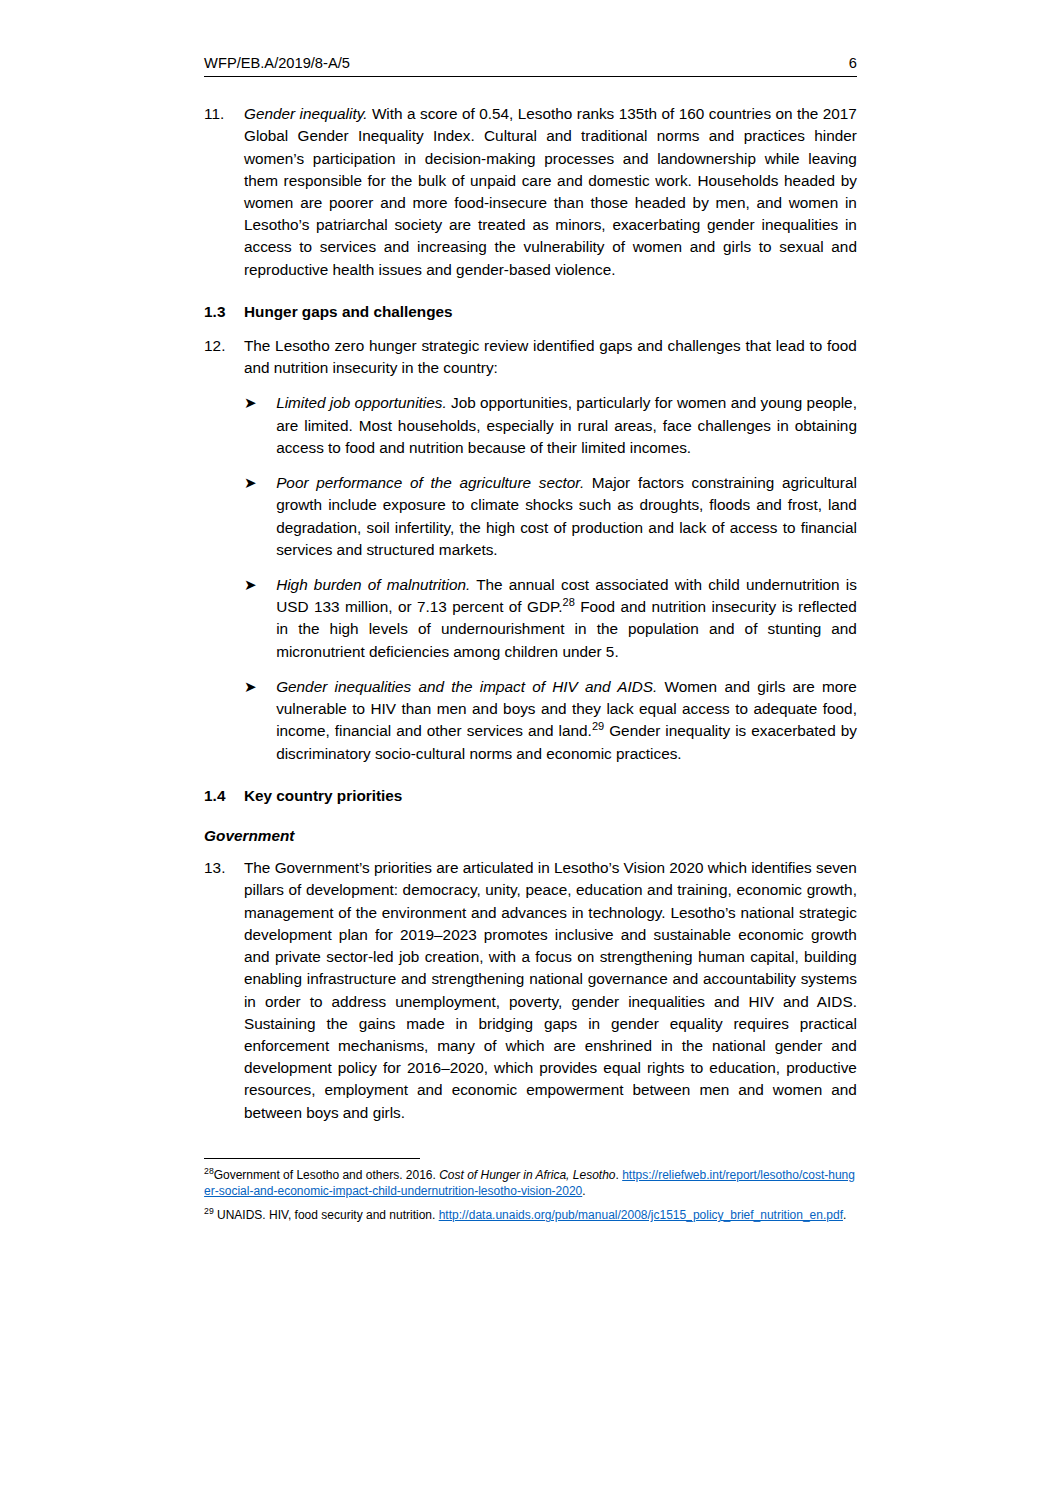WFP/EB.A/2019/8-A/5 6
11.
Gender inequality. With a score of 0.54, Lesotho ranks 135th of 160 countries on the 2017 Global Gender Inequality Index. Cultural and traditional norms and practices hinder women’s participation in decision-making processes and landownership while leaving them responsible for the bulk of unpaid care and domestic work. Households headed by women are poorer and more food-insecure than those headed by men, and women in Lesotho’s patriarchal society are treated as minors, exacerbating gender inequalities in access to services and increasing the vulnerability of women and girls to sexual and reproductive health issues and gender-based violence.
1.3 Hunger gaps and challenges
12.
The Lesotho zero hunger strategic review identified gaps and challenges that lead to food and nutrition insecurity in the country:
➤ Limited job opportunities. Job opportunities, particularly for women and young people, are limited. Most households, especially in rural areas, face challenges in obtaining access to food and nutrition because of their limited incomes.
➤ Poor performance of the agriculture sector. Major factors constraining agricultural growth include exposure to climate shocks such as droughts, floods and frost, land degradation, soil infertility, the high cost of production and lack of access to financial services and structured markets.
➤ High burden of malnutrition. The annual cost associated with child undernutrition is USD 133 million, or 7.13 percent of GDP.28 Food and nutrition insecurity is reflected in the high levels of undernourishment in the population and of stunting and micronutrient deficiencies among children under 5.
➤ Gender inequalities and the impact of HIV and AIDS. Women and girls are more vulnerable to HIV than men and boys and they lack equal access to adequate food, income, financial and other services and land.29 Gender inequality is exacerbated by discriminatory socio-cultural norms and economic practices.
1.4 Key country priorities
Government
13.
The Government’s priorities are articulated in Lesotho’s Vision 2020 which identifies seven pillars of development: democracy, unity, peace, education and training, economic growth, management of the environment and advances in technology. Lesotho’s national strategic development plan for 2019–2023 promotes inclusive and sustainable economic growth and private sector-led job creation, with a focus on strengthening human capital, building enabling infrastructure and strengthening national governance and accountability systems in order to address unemployment, poverty, gender inequalities and HIV and AIDS. Sustaining the gains made in bridging gaps in gender equality requires practical enforcement mechanisms, many of which are enshrined in the national gender and development policy for 2016–2020, which provides equal rights to education, productive resources, employment and economic empowerment between men and women and between boys and girls.
28Government of Lesotho and others. 2016. Cost of Hunger in Africa, Lesotho. https://reliefweb.int/report/lesotho/cost-hunger-social-and-economic-impact-child-undernutrition-lesotho-vision-2020.
29 UNAIDS. HIV, food security and nutrition. http://data.unaids.org/pub/manual/2008/jc1515_policy_brief_nutrition_en.pdf.